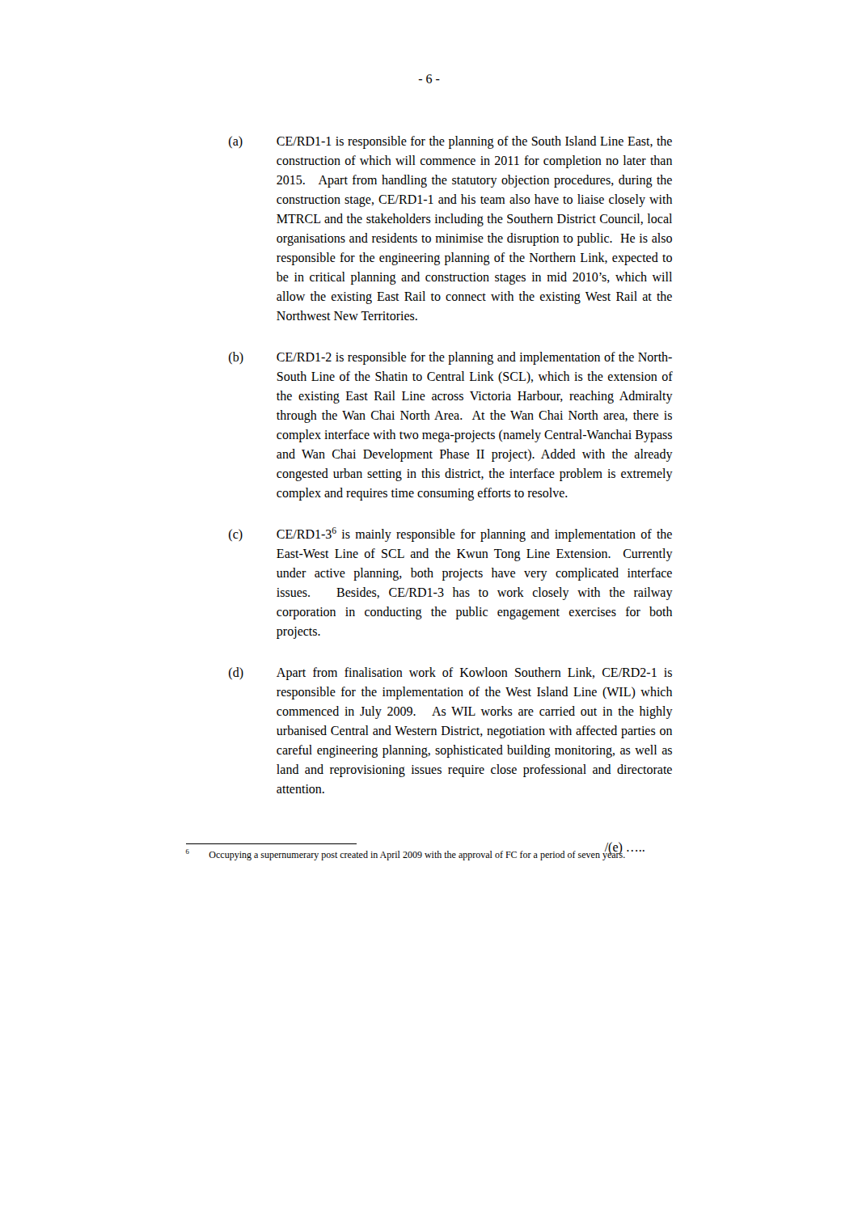- 6 -
(a)
CE/RD1-1 is responsible for the planning of the South Island Line East, the construction of which will commence in 2011 for completion no later than 2015. Apart from handling the statutory objection procedures, during the construction stage, CE/RD1-1 and his team also have to liaise closely with MTRCL and the stakeholders including the Southern District Council, local organisations and residents to minimise the disruption to public. He is also responsible for the engineering planning of the Northern Link, expected to be in critical planning and construction stages in mid 2010’s, which will allow the existing East Rail to connect with the existing West Rail at the Northwest New Territories.
(b)
CE/RD1-2 is responsible for the planning and implementation of the North-South Line of the Shatin to Central Link (SCL), which is the extension of the existing East Rail Line across Victoria Harbour, reaching Admiralty through the Wan Chai North Area. At the Wan Chai North area, there is complex interface with two mega-projects (namely Central-Wanchai Bypass and Wan Chai Development Phase II project). Added with the already congested urban setting in this district, the interface problem is extremely complex and requires time consuming efforts to resolve.
(c)
CE/RD1-36 is mainly responsible for planning and implementation of the East-West Line of SCL and the Kwun Tong Line Extension. Currently under active planning, both projects have very complicated interface issues. Besides, CE/RD1-3 has to work closely with the railway corporation in conducting the public engagement exercises for both projects.
(d)
Apart from finalisation work of Kowloon Southern Link, CE/RD2-1 is responsible for the implementation of the West Island Line (WIL) which commenced in July 2009. As WIL works are carried out in the highly urbanised Central and Western District, negotiation with affected parties on careful engineering planning, sophisticated building monitoring, as well as land and reprovisioning issues require close professional and directorate attention.
/(e) …..
6
Occupying a supernumerary post created in April 2009 with the approval of FC for a period of seven years.